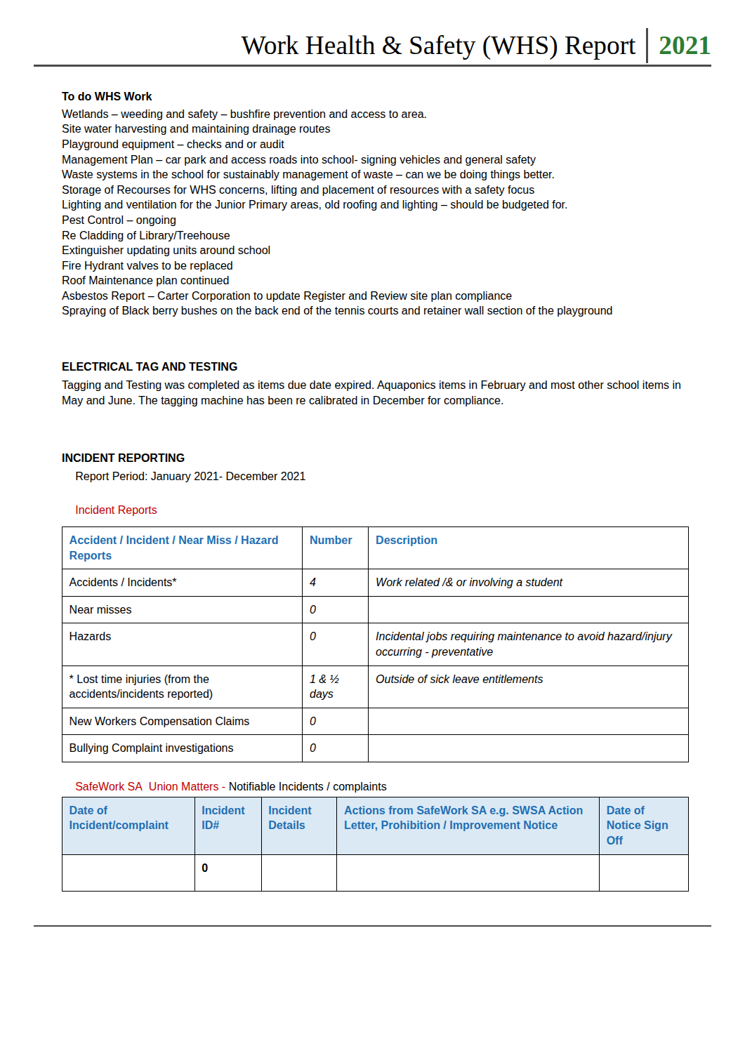Work Health & Safety (WHS) Report 2021
To do WHS Work
Wetlands – weeding and safety – bushfire prevention and access to area.
Site water harvesting and maintaining drainage routes
Playground equipment – checks and or audit
Management Plan – car park and access roads into school- signing vehicles and general safety
Waste systems in the school for sustainably management of waste – can we be doing things better.
Storage of Recourses for WHS concerns, lifting and placement of resources with a safety focus
Lighting and ventilation for the Junior Primary areas, old roofing and lighting – should be budgeted for.
Pest Control – ongoing
Re Cladding of Library/Treehouse
Extinguisher updating units around school
Fire Hydrant valves to be replaced
Roof Maintenance plan continued
Asbestos Report – Carter Corporation to update Register and Review site plan compliance
Spraying of Black berry bushes on the back end of the tennis courts and retainer wall section of the playground
Electrical Tag and Testing
Tagging and Testing was completed as items due date expired. Aquaponics items in February and most other school items in May and June. The tagging machine has been re calibrated in December for compliance.
Incident Reporting
Report Period: January 2021- December 2021
Incident Reports
| Accident / Incident / Near Miss / Hazard Reports | Number | Description |
| --- | --- | --- |
| Accidents / Incidents* | 4 | Work related /& or involving a student |
| Near misses | 0 | |
| Hazards | 0 | Incidental jobs requiring maintenance to avoid hazard/injury occurring - preventative |
| * Lost time injuries (from the accidents/incidents reported) | 1 & ½ days | Outside of sick leave entitlements |
| New Workers Compensation Claims | 0 | |
| Bullying Complaint investigations | 0 | |
SafeWork SA Union Matters - Notifiable Incidents / complaints
| Date of Incident/complaint | Incident ID# | Incident Details | Actions from SafeWork SA e.g. SWSA Action Letter, Prohibition / Improvement Notice | Date of Notice Sign Off |
| --- | --- | --- | --- | --- |
| | 0 | | | |